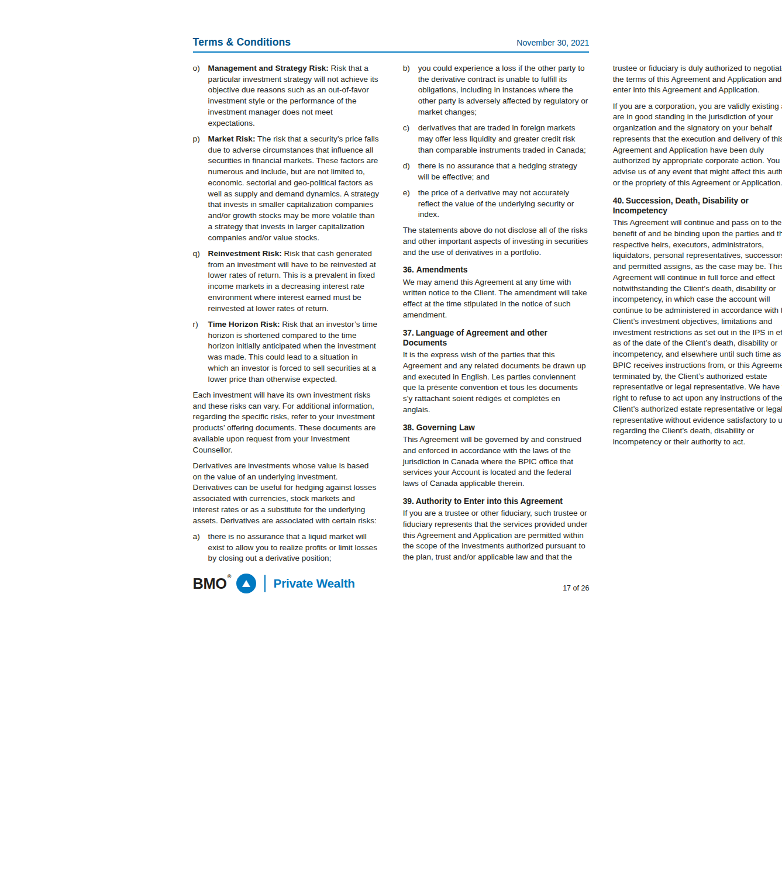Terms & Conditions
November 30, 2021
o) Management and Strategy Risk: Risk that a particular investment strategy will not achieve its objective due reasons such as an out-of-favor investment style or the performance of the investment manager does not meet expectations.
p) Market Risk: The risk that a security’s price falls due to adverse circumstances that influence all securities in financial markets. These factors are numerous and include, but are not limited to, economic. sectorial and geo-political factors as well as supply and demand dynamics. A strategy that invests in smaller capitalization companies and/or growth stocks may be more volatile than a strategy that invests in larger capitalization companies and/or value stocks.
q) Reinvestment Risk: Risk that cash generated from an investment will have to be reinvested at lower rates of return. This is a prevalent in fixed income markets in a decreasing interest rate environment where interest earned must be reinvested at lower rates of return.
r) Time Horizon Risk: Risk that an investor’s time horizon is shortened compared to the time horizon initially anticipated when the investment was made. This could lead to a situation in which an investor is forced to sell securities at a lower price than otherwise expected.
Each investment will have its own investment risks and these risks can vary. For additional information, regarding the specific risks, refer to your investment products’ offering documents. These documents are available upon request from your Investment Counsellor.
Derivatives are investments whose value is based on the value of an underlying investment. Derivatives can be useful for hedging against losses associated with currencies, stock markets and interest rates or as a substitute for the underlying assets. Derivatives are associated with certain risks:
a) there is no assurance that a liquid market will exist to allow you to realize profits or limit losses by closing out a derivative position;
b) you could experience a loss if the other party to the derivative contract is unable to fulfill its obligations, including in instances where the other party is adversely affected by regulatory or market changes;
c) derivatives that are traded in foreign markets may offer less liquidity and greater credit risk than comparable instruments traded in Canada;
d) there is no assurance that a hedging strategy will be effective; and
e) the price of a derivative may not accurately reflect the value of the underlying security or index.
The statements above do not disclose all of the risks and other important aspects of investing in securities and the use of derivatives in a portfolio.
36. Amendments
We may amend this Agreement at any time with written notice to the Client. The amendment will take effect at the time stipulated in the notice of such amendment.
37. Language of Agreement and other Documents
It is the express wish of the parties that this Agreement and any related documents be drawn up and executed in English. Les parties conviennent que la présente convention et tous les documents s’y rattachant soient rédigés et complétés en anglais.
38. Governing Law
This Agreement will be governed by and construed and enforced in accordance with the laws of the jurisdiction in Canada where the BPIC office that services your Account is located and the federal laws of Canada applicable therein.
39. Authority to Enter into this Agreement
If you are a trustee or other fiduciary, such trustee or fiduciary represents that the services provided under this Agreement and Application are permitted within the scope of the investments authorized pursuant to the plan, trust and/or applicable law and that the trustee or fiduciary is duly authorized to negotiate the terms of this Agreement and Application and to enter into this Agreement and Application.
If you are a corporation, you are validly existing and are in good standing in the jurisdiction of your organization and the signatory on your behalf represents that the execution and delivery of this Agreement and Application have been duly authorized by appropriate corporate action. You will advise us of any event that might affect this authority or the propriety of this Agreement or Application.
40. Succession, Death, Disability or Incompetency
This Agreement will continue and pass on to the benefit of and be binding upon the parties and their respective heirs, executors, administrators, liquidators, personal representatives, successors and permitted assigns, as the case may be. This Agreement will continue in full force and effect notwithstanding the Client’s death, disability or incompetency, in which case the account will continue to be administered in accordance with the Client’s investment objectives, limitations and investment restrictions as set out in the IPS in effect as of the date of the Client’s death, disability or incompetency, and elsewhere until such time as BPIC receives instructions from, or this Agreement is terminated by, the Client’s authorized estate representative or legal representative. We have the right to refuse to act upon any instructions of the Client’s authorized estate representative or legal representative without evidence satisfactory to us regarding the Client’s death, disability or incompetency or their authority to act.
BMO® Private Wealth
17 of 26